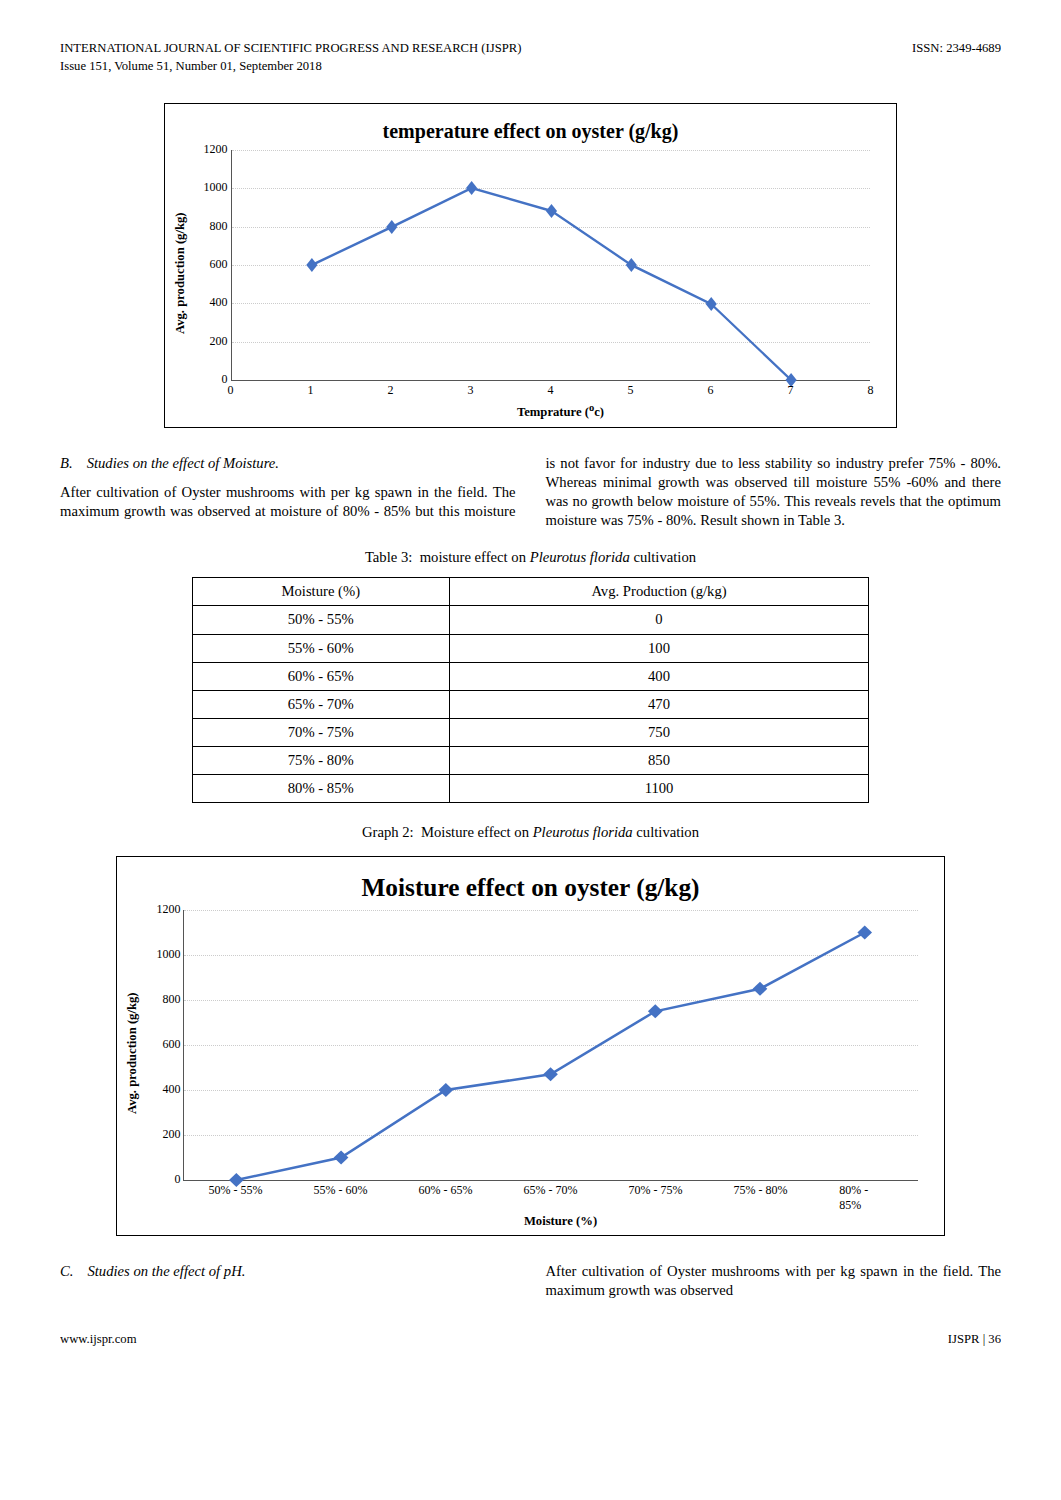INTERNATIONAL JOURNAL OF SCIENTIFIC PROGRESS AND RESEARCH (IJSPR)
ISSN: 2349-4689
Issue 151, Volume 51, Number 01, September 2018
temperature effect on oyster (g/kg)
Avg. production (g/kg)
1200 1000 800 600 400 200 0
0 1 2 3 4 5 6 7 8
Temprature (oc)
B. Studies on the effect of Moisture.
After cultivation of Oyster mushrooms with per kg spawn in the field. The maximum growth was observed at moisture of 80% - 85% but this moisture is not favor for industry due to less stability so industry prefer 75% - 80%. Whereas minimal growth was observed till moisture 55% -60% and there was no growth below moisture of 55%. This reveals revels that the optimum moisture was 75% - 80%. Result shown in Table 3.
Table 3: moisture effect on Pleurotus florida cultivation
| Moisture (%) | Avg. Production (g/kg) |
| 50% - 55% | 0 |
| 55% - 60% | 100 |
| 60% - 65% | 400 |
| 65% - 70% | 470 |
| 70% - 75% | 750 |
| 75% - 80% | 850 |
| 80% - 85% | 1100 |
Graph 2: Moisture effect on Pleurotus florida cultivation
Moisture effect on oyster (g/kg)
Avg. production (g/kg)
1200 1000 800 600 400 200 0
50% - 55% 55% - 60% 60% - 65% 65% - 70% 70% - 75% 75% - 80% 80% - 85%
Moisture (%)
C. Studies on the effect of pH.
After cultivation of Oyster mushrooms with per kg spawn in the field. The maximum growth was observed
www.ijspr.com
IJSPR | 36